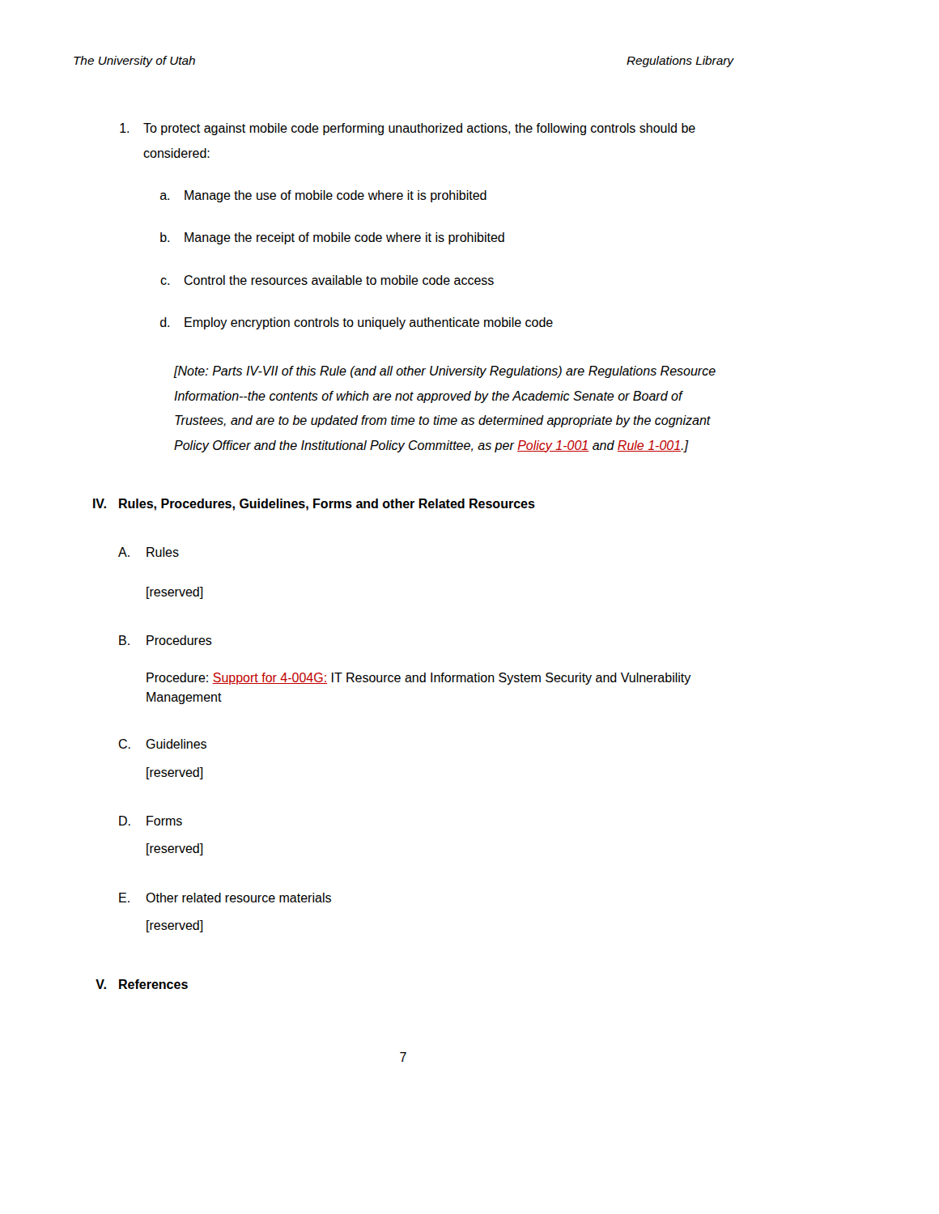The University of Utah Regulations Library
To protect against mobile code performing unauthorized actions, the following controls should be considered:
Manage the use of mobile code where it is prohibited
Manage the receipt of mobile code where it is prohibited
Control the resources available to mobile code access
Employ encryption controls to uniquely authenticate mobile code
[Note: Parts IV-VII of this Rule (and all other University Regulations) are Regulations Resource Information--the contents of which are not approved by the Academic Senate or Board of Trustees, and are to be updated from time to time as determined appropriate by the cognizant Policy Officer and the Institutional Policy Committee, as per Policy 1-001 and Rule 1-001.]
IV. Rules, Procedures, Guidelines, Forms and other Related Resources
A. Rules
[reserved]
B. Procedures
Procedure: Support for 4-004G: IT Resource and Information System Security and Vulnerability Management
C. Guidelines
[reserved]
D. Forms
[reserved]
E. Other related resource materials
[reserved]
V. References
7